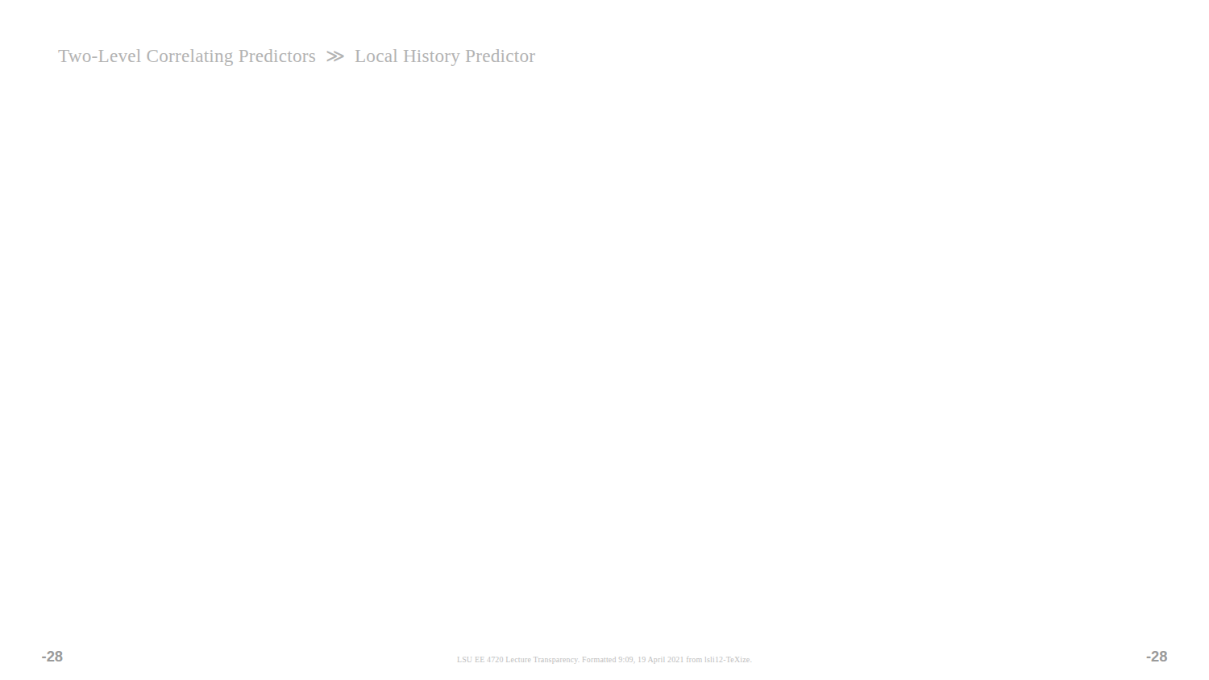Two-Level Correlating Predictors ≫ Local History Predictor
-28 LSU EE 4720 Lecture Transparency. Formatted 9:09, 19 April 2021 from lsli12-TeXize. -28